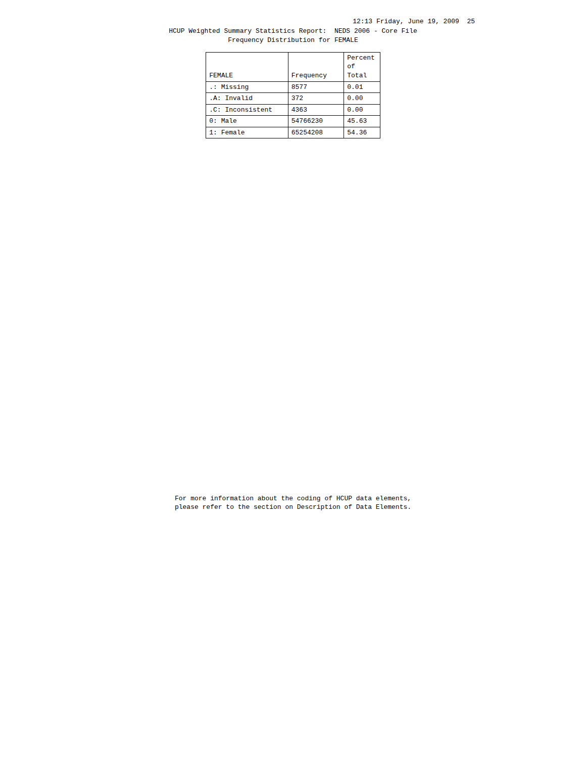12:13 Friday, June 19, 2009 25
HCUP Weighted Summary Statistics Report: NEDS 2006 - Core File
Frequency Distribution for FEMALE
| FEMALE | Frequency | Percent of Total |
| --- | --- | --- |
| .: Missing | 8577 | 0.01 |
| .A: Invalid | 372 | 0.00 |
| .C: Inconsistent | 4363 | 0.00 |
| 0: Male | 54766230 | 45.63 |
| 1: Female | 65254208 | 54.36 |
For more information about the coding of HCUP data elements, please refer to the section on Description of Data Elements.